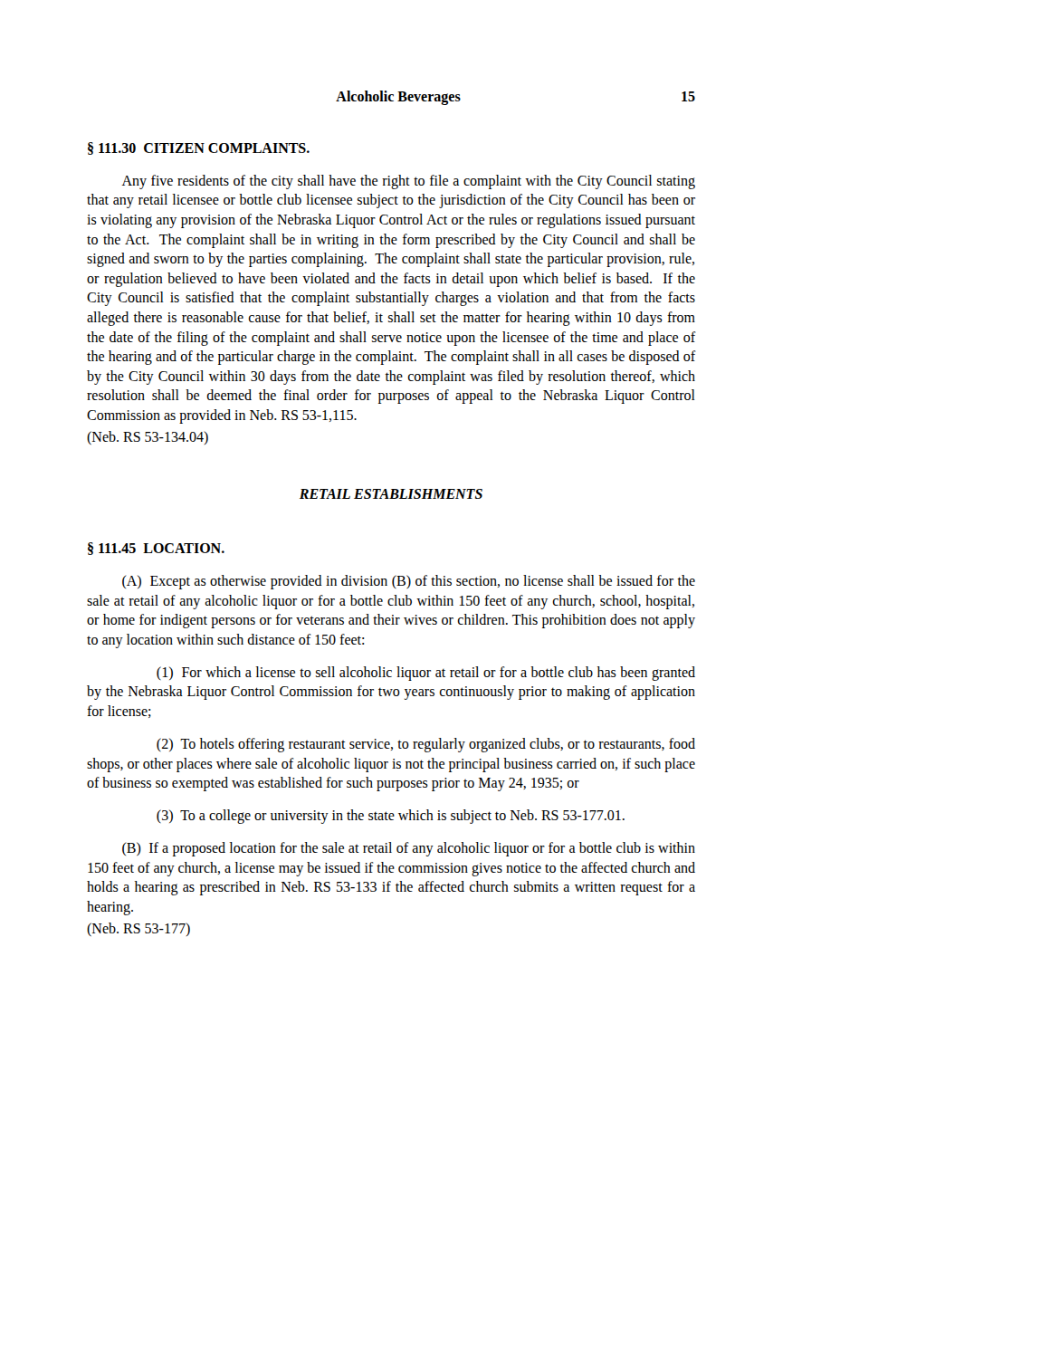Alcoholic Beverages 15
§ 111.30 CITIZEN COMPLAINTS.
Any five residents of the city shall have the right to file a complaint with the City Council stating that any retail licensee or bottle club licensee subject to the jurisdiction of the City Council has been or is violating any provision of the Nebraska Liquor Control Act or the rules or regulations issued pursuant to the Act. The complaint shall be in writing in the form prescribed by the City Council and shall be signed and sworn to by the parties complaining. The complaint shall state the particular provision, rule, or regulation believed to have been violated and the facts in detail upon which belief is based. If the City Council is satisfied that the complaint substantially charges a violation and that from the facts alleged there is reasonable cause for that belief, it shall set the matter for hearing within 10 days from the date of the filing of the complaint and shall serve notice upon the licensee of the time and place of the hearing and of the particular charge in the complaint. The complaint shall in all cases be disposed of by the City Council within 30 days from the date the complaint was filed by resolution thereof, which resolution shall be deemed the final order for purposes of appeal to the Nebraska Liquor Control Commission as provided in Neb. RS 53-1,115.
(Neb. RS 53-134.04)
RETAIL ESTABLISHMENTS
§ 111.45 LOCATION.
(A) Except as otherwise provided in division (B) of this section, no license shall be issued for the sale at retail of any alcoholic liquor or for a bottle club within 150 feet of any church, school, hospital, or home for indigent persons or for veterans and their wives or children. This prohibition does not apply to any location within such distance of 150 feet:
(1) For which a license to sell alcoholic liquor at retail or for a bottle club has been granted by the Nebraska Liquor Control Commission for two years continuously prior to making of application for license;
(2) To hotels offering restaurant service, to regularly organized clubs, or to restaurants, food shops, or other places where sale of alcoholic liquor is not the principal business carried on, if such place of business so exempted was established for such purposes prior to May 24, 1935; or
(3) To a college or university in the state which is subject to Neb. RS 53-177.01.
(B) If a proposed location for the sale at retail of any alcoholic liquor or for a bottle club is within 150 feet of any church, a license may be issued if the commission gives notice to the affected church and holds a hearing as prescribed in Neb. RS 53-133 if the affected church submits a written request for a hearing.
(Neb. RS 53-177)